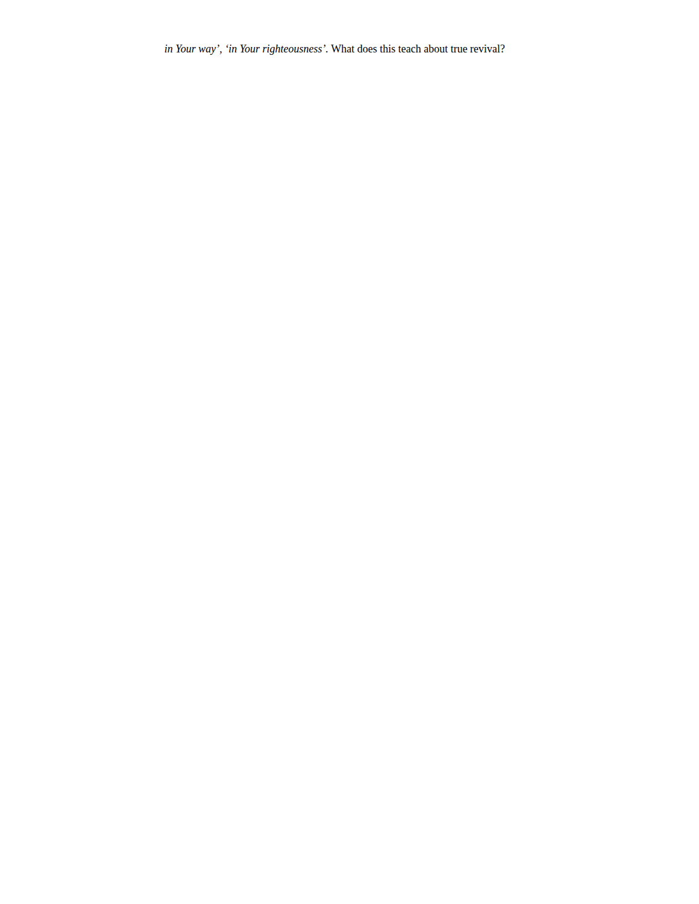in Your way’, ‘in Your righteousness’. What does this teach about true revival?